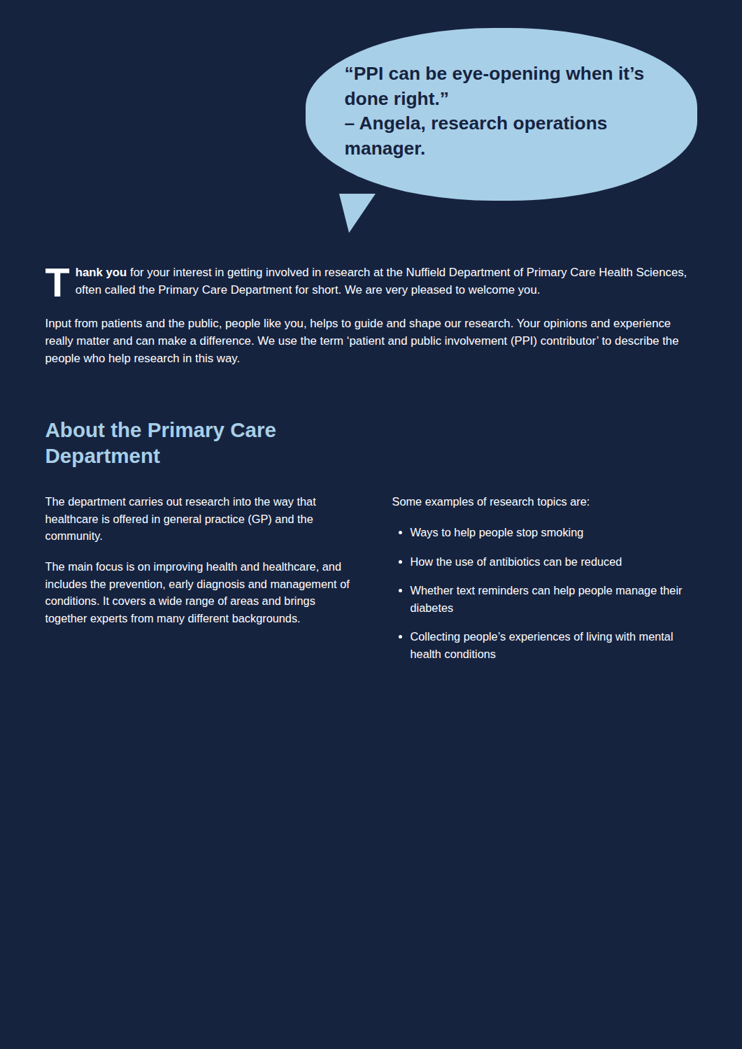“PPI can be eye-opening when it’s done right.”
– Angela, research operations manager.
Thank you for your interest in getting involved in research at the Nuffield Department of Primary Care Health Sciences, often called the Primary Care Department for short. We are very pleased to welcome you.
Input from patients and the public, people like you, helps to guide and shape our research. Your opinions and experience really matter and can make a difference. We use the term ‘patient and public involvement (PPI) contributor’ to describe the people who help research in this way.
About the Primary Care Department
The department carries out research into the way that healthcare is offered in general practice (GP) and the community.
The main focus is on improving health and healthcare, and includes the prevention, early diagnosis and management of conditions. It covers a wide range of areas and brings together experts from many different backgrounds.
Some examples of research topics are:
Ways to help people stop smoking
How the use of antibiotics can be reduced
Whether text reminders can help people manage their diabetes
Collecting people’s experiences of living with mental health conditions